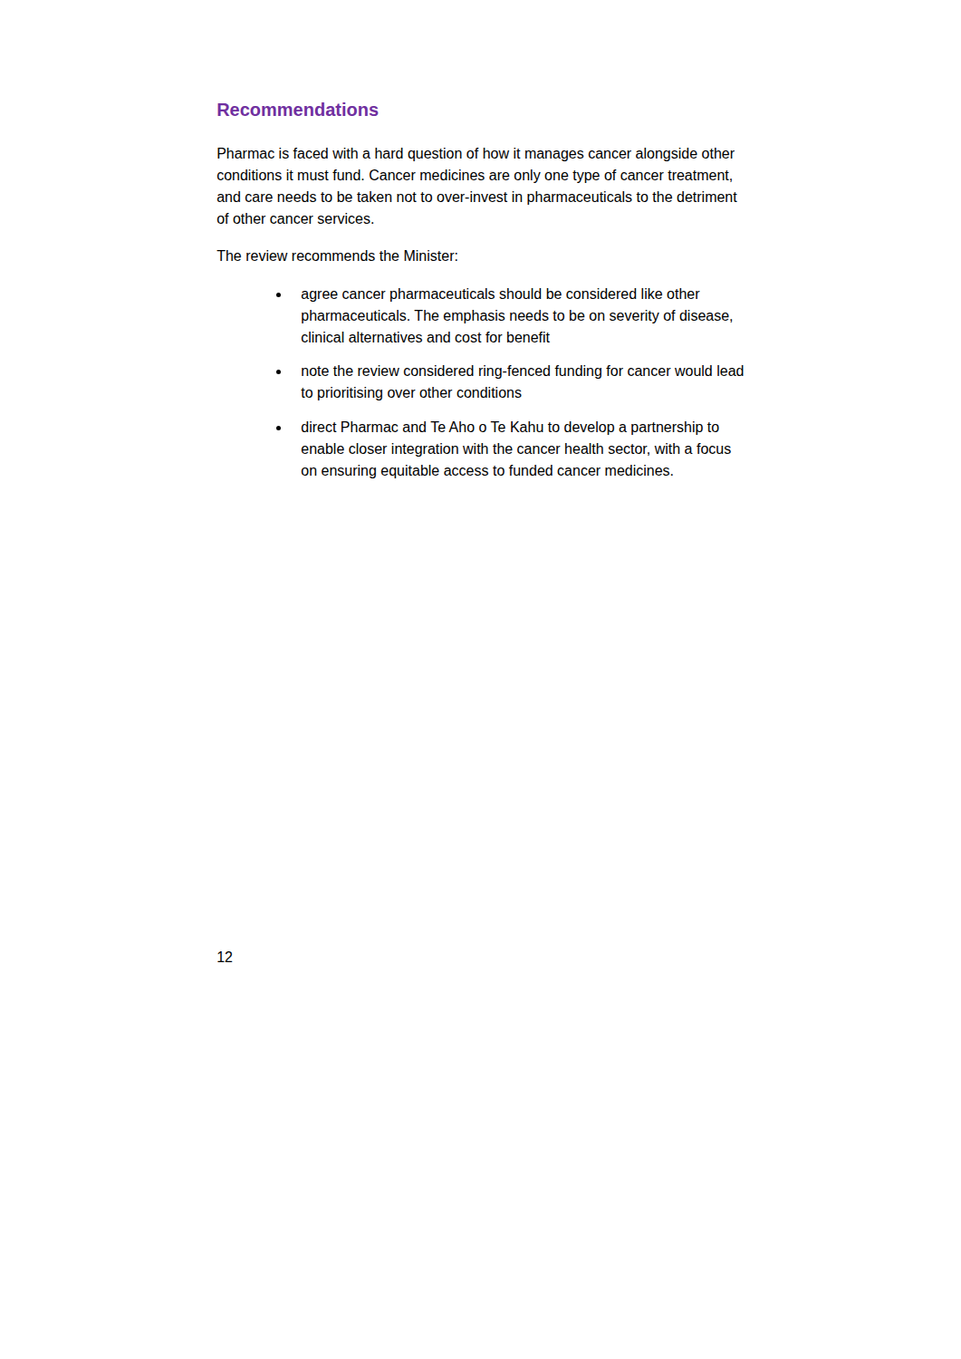Recommendations
Pharmac is faced with a hard question of how it manages cancer alongside other conditions it must fund. Cancer medicines are only one type of cancer treatment, and care needs to be taken not to over-invest in pharmaceuticals to the detriment of other cancer services.
The review recommends the Minister:
agree cancer pharmaceuticals should be considered like other pharmaceuticals. The emphasis needs to be on severity of disease, clinical alternatives and cost for benefit
note the review considered ring-fenced funding for cancer would lead to prioritising over other conditions
direct Pharmac and Te Aho o Te Kahu to develop a partnership to enable closer integration with the cancer health sector, with a focus on ensuring equitable access to funded cancer medicines.
12